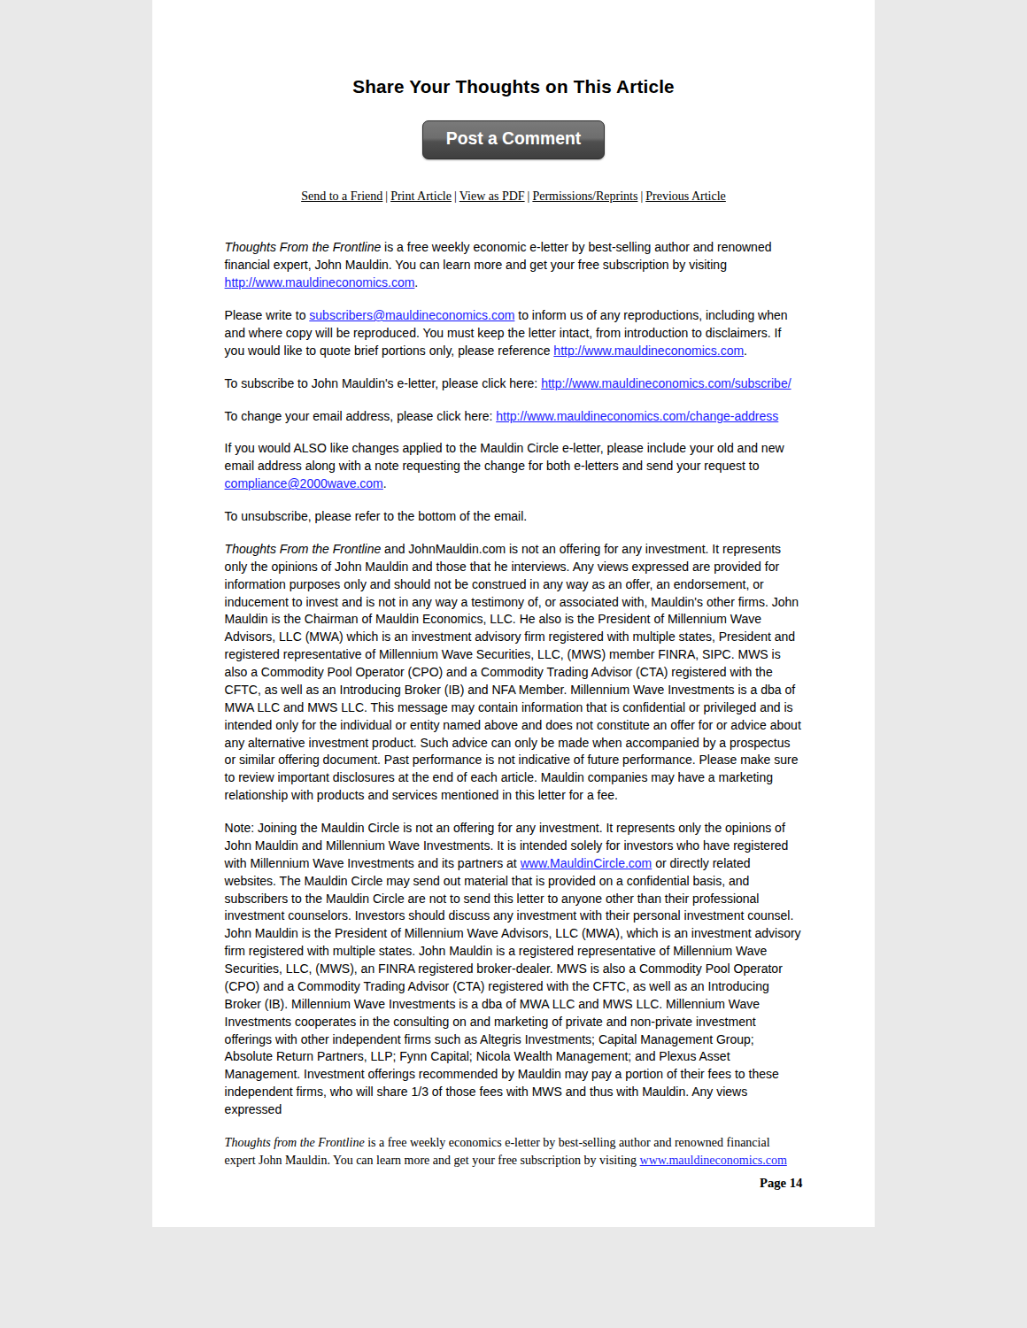Share Your Thoughts on This Article
Post a Comment
Send to a Friend|Print Article|View as PDF|Permissions/Reprints|Previous Article
Thoughts From the Frontline is a free weekly economic e-letter by best-selling author and renowned financial expert, John Mauldin. You can learn more and get your free subscription by visiting http://www.mauldineconomics.com.
Please write to subscribers@mauldineconomics.com to inform us of any reproductions, including when and where copy will be reproduced. You must keep the letter intact, from introduction to disclaimers. If you would like to quote brief portions only, please reference http://www.mauldineconomics.com.
To subscribe to John Mauldin's e-letter, please click here: http://www.mauldineconomics.com/subscribe/
To change your email address, please click here: http://www.mauldineconomics.com/change-address
If you would ALSO like changes applied to the Mauldin Circle e-letter, please include your old and new email address along with a note requesting the change for both e-letters and send your request to compliance@2000wave.com.
To unsubscribe, please refer to the bottom of the email.
Thoughts From the Frontline and JohnMauldin.com is not an offering for any investment. It represents only the opinions of John Mauldin and those that he interviews. Any views expressed are provided for information purposes only and should not be construed in any way as an offer, an endorsement, or inducement to invest and is not in any way a testimony of, or associated with, Mauldin's other firms. John Mauldin is the Chairman of Mauldin Economics, LLC. He also is the President of Millennium Wave Advisors, LLC (MWA) which is an investment advisory firm registered with multiple states, President and registered representative of Millennium Wave Securities, LLC, (MWS) member FINRA, SIPC. MWS is also a Commodity Pool Operator (CPO) and a Commodity Trading Advisor (CTA) registered with the CFTC, as well as an Introducing Broker (IB) and NFA Member. Millennium Wave Investments is a dba of MWA LLC and MWS LLC. This message may contain information that is confidential or privileged and is intended only for the individual or entity named above and does not constitute an offer for or advice about any alternative investment product. Such advice can only be made when accompanied by a prospectus or similar offering document. Past performance is not indicative of future performance. Please make sure to review important disclosures at the end of each article. Mauldin companies may have a marketing relationship with products and services mentioned in this letter for a fee.
Note: Joining the Mauldin Circle is not an offering for any investment. It represents only the opinions of John Mauldin and Millennium Wave Investments. It is intended solely for investors who have registered with Millennium Wave Investments and its partners at www.MauldinCircle.com or directly related websites. The Mauldin Circle may send out material that is provided on a confidential basis, and subscribers to the Mauldin Circle are not to send this letter to anyone other than their professional investment counselors. Investors should discuss any investment with their personal investment counsel. John Mauldin is the President of Millennium Wave Advisors, LLC (MWA), which is an investment advisory firm registered with multiple states. John Mauldin is a registered representative of Millennium Wave Securities, LLC, (MWS), an FINRA registered broker-dealer. MWS is also a Commodity Pool Operator (CPO) and a Commodity Trading Advisor (CTA) registered with the CFTC, as well as an Introducing Broker (IB). Millennium Wave Investments is a dba of MWA LLC and MWS LLC. Millennium Wave Investments cooperates in the consulting on and marketing of private and non-private investment offerings with other independent firms such as Altegris Investments; Capital Management Group; Absolute Return Partners, LLP; Fynn Capital; Nicola Wealth Management; and Plexus Asset Management. Investment offerings recommended by Mauldin may pay a portion of their fees to these independent firms, who will share 1/3 of those fees with MWS and thus with Mauldin. Any views expressed
Thoughts from the Frontline is a free weekly economics e-letter by best-selling author and renowned financial expert John Mauldin. You can learn more and get your free subscription by visiting www.mauldineconomics.com
Page 14